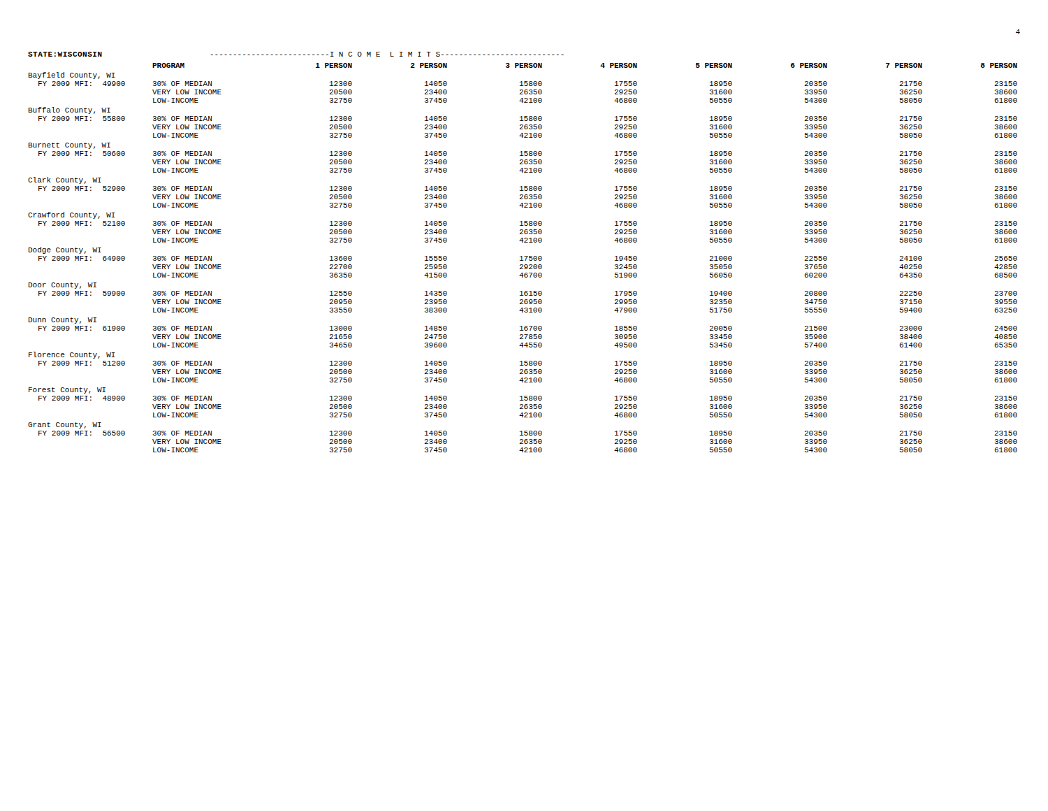4
STATE:WISCONSIN
--------------------------I N C O M E L I M I T S---------------------------
| | PROGRAM | 1 PERSON | 2 PERSON | 3 PERSON | 4 PERSON | 5 PERSON | 6 PERSON | 7 PERSON | 8 PERSON |
| --- | --- | --- | --- | --- | --- | --- | --- | --- | --- |
| Bayfield County, WI |
| FY 2009 MFI: 49900 | 30% OF MEDIAN | 12300 | 14050 | 15800 | 17550 | 18950 | 20350 | 21750 | 23150 |
| | VERY LOW INCOME | 20500 | 23400 | 26350 | 29250 | 31600 | 33950 | 36250 | 38600 |
| | LOW-INCOME | 32750 | 37450 | 42100 | 46800 | 50550 | 54300 | 58050 | 61800 |
| Buffalo County, WI |
| FY 2009 MFI: 55800 | 30% OF MEDIAN | 12300 | 14050 | 15800 | 17550 | 18950 | 20350 | 21750 | 23150 |
| | VERY LOW INCOME | 20500 | 23400 | 26350 | 29250 | 31600 | 33950 | 36250 | 38600 |
| | LOW-INCOME | 32750 | 37450 | 42100 | 46800 | 50550 | 54300 | 58050 | 61800 |
| Burnett County, WI |
| FY 2009 MFI: 50600 | 30% OF MEDIAN | 12300 | 14050 | 15800 | 17550 | 18950 | 20350 | 21750 | 23150 |
| | VERY LOW INCOME | 20500 | 23400 | 26350 | 29250 | 31600 | 33950 | 36250 | 38600 |
| | LOW-INCOME | 32750 | 37450 | 42100 | 46800 | 50550 | 54300 | 58050 | 61800 |
| Clark County, WI |
| FY 2009 MFI: 52900 | 30% OF MEDIAN | 12300 | 14050 | 15800 | 17550 | 18950 | 20350 | 21750 | 23150 |
| | VERY LOW INCOME | 20500 | 23400 | 26350 | 29250 | 31600 | 33950 | 36250 | 38600 |
| | LOW-INCOME | 32750 | 37450 | 42100 | 46800 | 50550 | 54300 | 58050 | 61800 |
| Crawford County, WI |
| FY 2009 MFI: 52100 | 30% OF MEDIAN | 12300 | 14050 | 15800 | 17550 | 18950 | 20350 | 21750 | 23150 |
| | VERY LOW INCOME | 20500 | 23400 | 26350 | 29250 | 31600 | 33950 | 36250 | 38600 |
| | LOW-INCOME | 32750 | 37450 | 42100 | 46800 | 50550 | 54300 | 58050 | 61800 |
| Dodge County, WI |
| FY 2009 MFI: 64900 | 30% OF MEDIAN | 13600 | 15550 | 17500 | 19450 | 21000 | 22550 | 24100 | 25650 |
| | VERY LOW INCOME | 22700 | 25950 | 29200 | 32450 | 35050 | 37650 | 40250 | 42850 |
| | LOW-INCOME | 36350 | 41500 | 46700 | 51900 | 56050 | 60200 | 64350 | 68500 |
| Door County, WI |
| FY 2009 MFI: 59900 | 30% OF MEDIAN | 12550 | 14350 | 16150 | 17950 | 19400 | 20800 | 22250 | 23700 |
| | VERY LOW INCOME | 20950 | 23950 | 26950 | 29950 | 32350 | 34750 | 37150 | 39550 |
| | LOW-INCOME | 33550 | 38300 | 43100 | 47900 | 51750 | 55550 | 59400 | 63250 |
| Dunn County, WI |
| FY 2009 MFI: 61900 | 30% OF MEDIAN | 13000 | 14850 | 16700 | 18550 | 20050 | 21500 | 23000 | 24500 |
| | VERY LOW INCOME | 21650 | 24750 | 27850 | 30950 | 33450 | 35900 | 38400 | 40850 |
| | LOW-INCOME | 34650 | 39600 | 44550 | 49500 | 53450 | 57400 | 61400 | 65350 |
| Florence County, WI |
| FY 2009 MFI: 51200 | 30% OF MEDIAN | 12300 | 14050 | 15800 | 17550 | 18950 | 20350 | 21750 | 23150 |
| | VERY LOW INCOME | 20500 | 23400 | 26350 | 29250 | 31600 | 33950 | 36250 | 38600 |
| | LOW-INCOME | 32750 | 37450 | 42100 | 46800 | 50550 | 54300 | 58050 | 61800 |
| Forest County, WI |
| FY 2009 MFI: 48900 | 30% OF MEDIAN | 12300 | 14050 | 15800 | 17550 | 18950 | 20350 | 21750 | 23150 |
| | VERY LOW INCOME | 20500 | 23400 | 26350 | 29250 | 31600 | 33950 | 36250 | 38600 |
| | LOW-INCOME | 32750 | 37450 | 42100 | 46800 | 50550 | 54300 | 58050 | 61800 |
| Grant County, WI |
| FY 2009 MFI: 56500 | 30% OF MEDIAN | 12300 | 14050 | 15800 | 17550 | 18950 | 20350 | 21750 | 23150 |
| | VERY LOW INCOME | 20500 | 23400 | 26350 | 29250 | 31600 | 33950 | 36250 | 38600 |
| | LOW-INCOME | 32750 | 37450 | 42100 | 46800 | 50550 | 54300 | 58050 | 61800 |